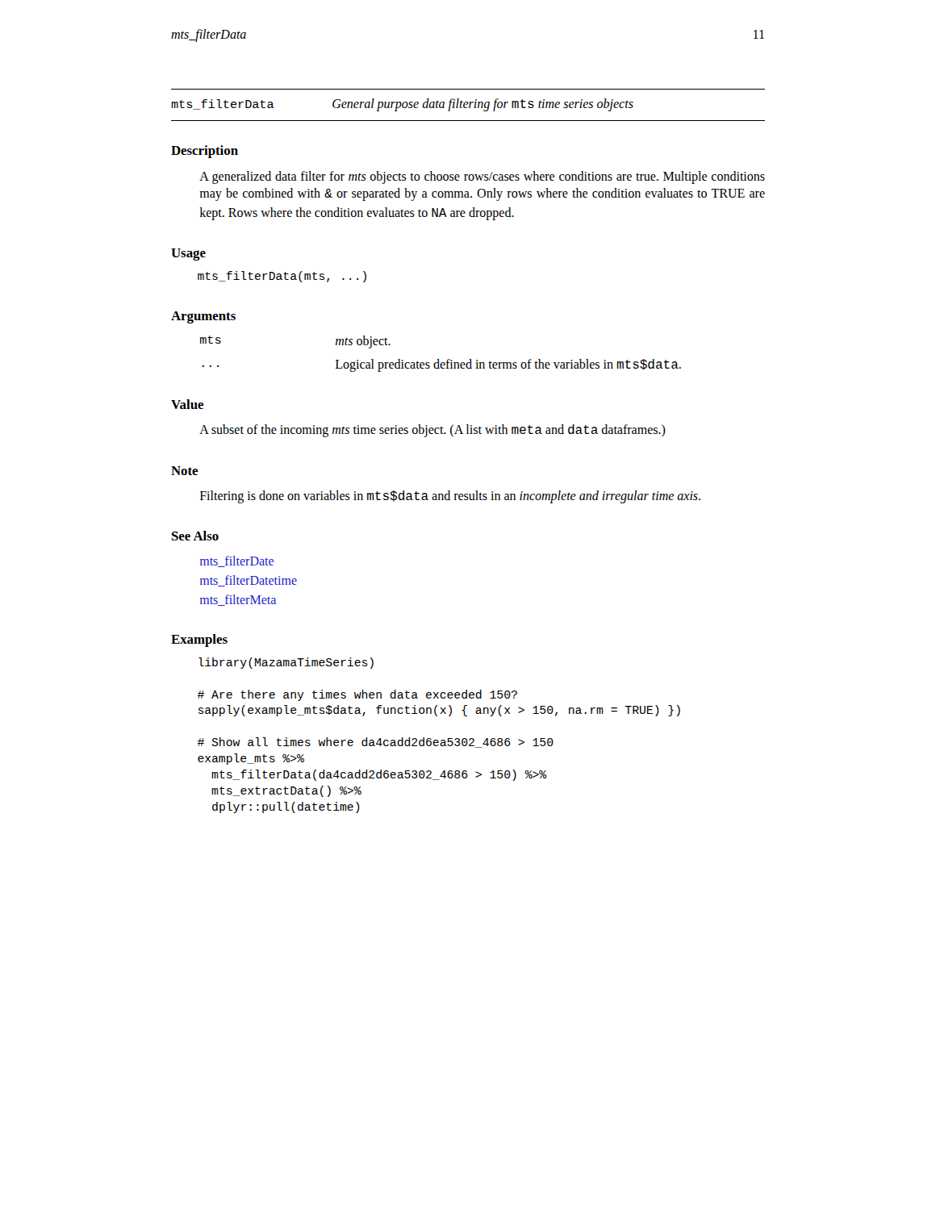mts_filterData 11
mts_filterData
General purpose data filtering for mts time series objects
Description
A generalized data filter for mts objects to choose rows/cases where conditions are true. Multiple conditions may be combined with & or separated by a comma. Only rows where the condition evaluates to TRUE are kept. Rows where the condition evaluates to NA are dropped.
Usage
mts_filterData(mts, ...)
Arguments
mts
mts object.
...
Logical predicates defined in terms of the variables in mts$data.
Value
A subset of the incoming mts time series object. (A list with meta and data dataframes.)
Note
Filtering is done on variables in mts$data and results in an incomplete and irregular time axis.
See Also
mts_filterDate
mts_filterDatetime
mts_filterMeta
Examples
library(MazamaTimeSeries)

# Are there any times when data exceeded 150?
sapply(example_mts$data, function(x) { any(x > 150, na.rm = TRUE) })

# Show all times where da4cadd2d6ea5302_4686 > 150
example_mts %>%
  mts_filterData(da4cadd2d6ea5302_4686 > 150) %>%
  mts_extractData() %>%
  dplyr::pull(datetime)